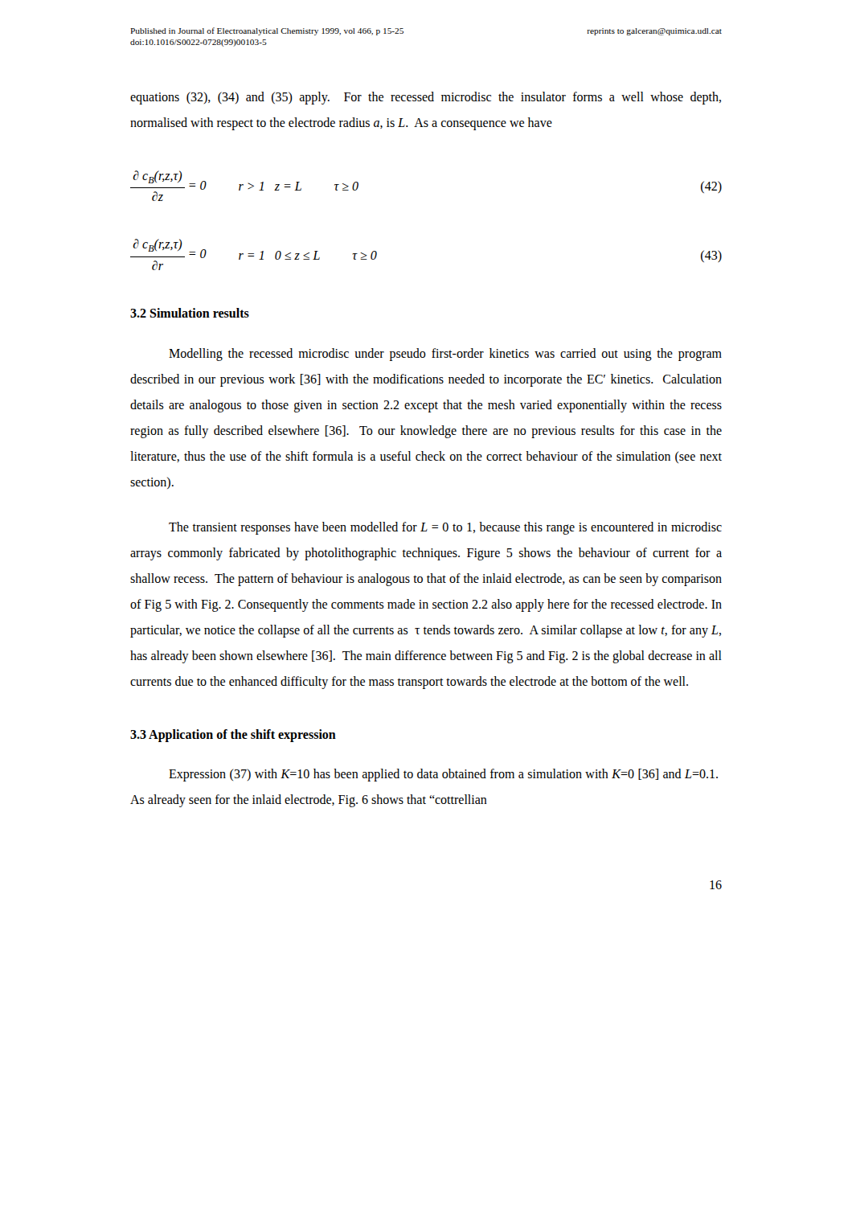Published in Journal of Electroanalytical Chemistry 1999, vol 466, p 15-25
doi:10.1016/S0022-0728(99)00103-5
reprints to galceran@quimica.udl.cat
equations (32), (34) and (35) apply. For the recessed microdisc the insulator forms a well whose depth, normalised with respect to the electrode radius a, is L. As a consequence we have
∂ cB(r,z,τ) ∂z = 0 r > 1 z = L τ ≥ 0
(42)
∂ cB(r,z,τ) ∂r = 0 r = 1 0 ≤ z ≤ L τ ≥ 0
(43)
3.2 Simulation results
Modelling the recessed microdisc under pseudo first-order kinetics was carried out using the program described in our previous work [36] with the modifications needed to incorporate the EC′ kinetics. Calculation details are analogous to those given in section 2.2 except that the mesh varied exponentially within the recess region as fully described elsewhere [36]. To our knowledge there are no previous results for this case in the literature, thus the use of the shift formula is a useful check on the correct behaviour of the simulation (see next section).
The transient responses have been modelled for L = 0 to 1, because this range is encountered in microdisc arrays commonly fabricated by photolithographic techniques. Figure 5 shows the behaviour of current for a shallow recess. The pattern of behaviour is analogous to that of the inlaid electrode, as can be seen by comparison of Fig 5 with Fig. 2. Consequently the comments made in section 2.2 also apply here for the recessed electrode. In particular, we notice the collapse of all the currents as τ tends towards zero. A similar collapse at low t, for any L, has already been shown elsewhere [36]. The main difference between Fig 5 and Fig. 2 is the global decrease in all currents due to the enhanced difficulty for the mass transport towards the electrode at the bottom of the well.
3.3 Application of the shift expression
Expression (37) with K=10 has been applied to data obtained from a simulation with K=0 [36] and L=0.1. As already seen for the inlaid electrode, Fig. 6 shows that “cottrellian
16